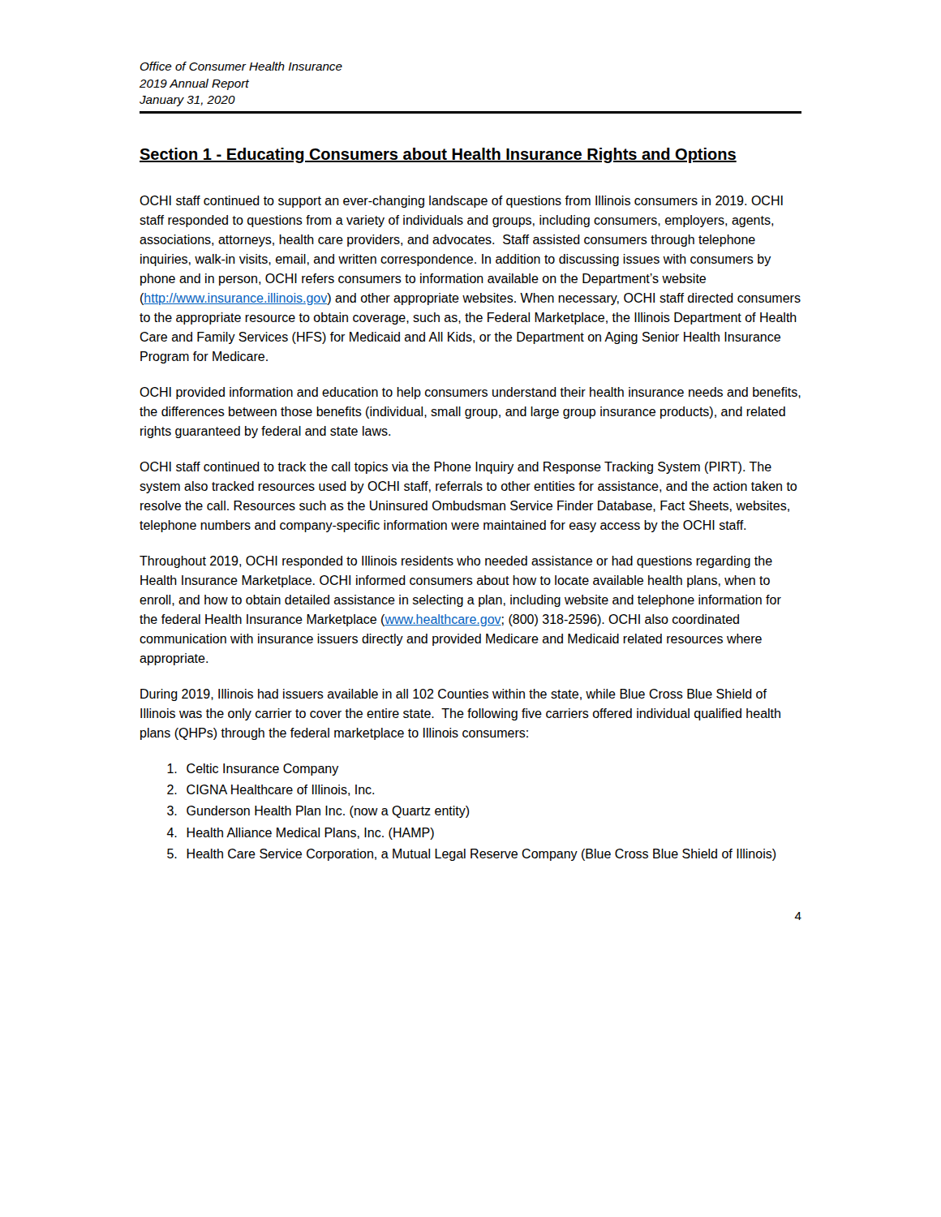Office of Consumer Health Insurance 2019 Annual Report January 31, 2020
Section 1 - Educating Consumers about Health Insurance Rights and Options
OCHI staff continued to support an ever-changing landscape of questions from Illinois consumers in 2019. OCHI staff responded to questions from a variety of individuals and groups, including consumers, employers, agents, associations, attorneys, health care providers, and advocates. Staff assisted consumers through telephone inquiries, walk-in visits, email, and written correspondence. In addition to discussing issues with consumers by phone and in person, OCHI refers consumers to information available on the Department’s website (http://www.insurance.illinois.gov) and other appropriate websites. When necessary, OCHI staff directed consumers to the appropriate resource to obtain coverage, such as, the Federal Marketplace, the Illinois Department of Health Care and Family Services (HFS) for Medicaid and All Kids, or the Department on Aging Senior Health Insurance Program for Medicare.
OCHI provided information and education to help consumers understand their health insurance needs and benefits, the differences between those benefits (individual, small group, and large group insurance products), and related rights guaranteed by federal and state laws.
OCHI staff continued to track the call topics via the Phone Inquiry and Response Tracking System (PIRT). The system also tracked resources used by OCHI staff, referrals to other entities for assistance, and the action taken to resolve the call. Resources such as the Uninsured Ombudsman Service Finder Database, Fact Sheets, websites, telephone numbers and company-specific information were maintained for easy access by the OCHI staff.
Throughout 2019, OCHI responded to Illinois residents who needed assistance or had questions regarding the Health Insurance Marketplace. OCHI informed consumers about how to locate available health plans, when to enroll, and how to obtain detailed assistance in selecting a plan, including website and telephone information for the federal Health Insurance Marketplace (www.healthcare.gov; (800) 318-2596). OCHI also coordinated communication with insurance issuers directly and provided Medicare and Medicaid related resources where appropriate.
During 2019, Illinois had issuers available in all 102 Counties within the state, while Blue Cross Blue Shield of Illinois was the only carrier to cover the entire state. The following five carriers offered individual qualified health plans (QHPs) through the federal marketplace to Illinois consumers:
Celtic Insurance Company
CIGNA Healthcare of Illinois, Inc.
Gunderson Health Plan Inc. (now a Quartz entity)
Health Alliance Medical Plans, Inc. (HAMP)
Health Care Service Corporation, a Mutual Legal Reserve Company (Blue Cross Blue Shield of Illinois)
4